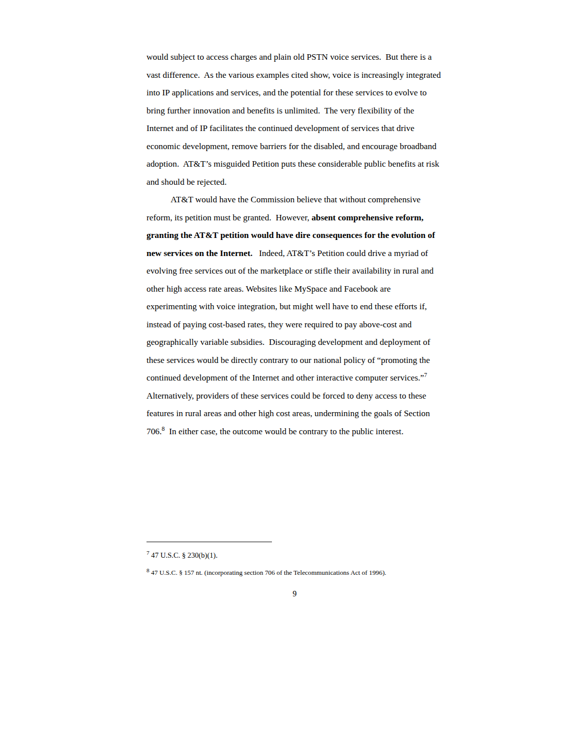would subject to access charges and plain old PSTN voice services. But there is a vast difference. As the various examples cited show, voice is increasingly integrated into IP applications and services, and the potential for these services to evolve to bring further innovation and benefits is unlimited. The very flexibility of the Internet and of IP facilitates the continued development of services that drive economic development, remove barriers for the disabled, and encourage broadband adoption. AT&T’s misguided Petition puts these considerable public benefits at risk and should be rejected.
AT&T would have the Commission believe that without comprehensive reform, its petition must be granted. However, absent comprehensive reform, granting the AT&T petition would have dire consequences for the evolution of new services on the Internet. Indeed, AT&T’s Petition could drive a myriad of evolving free services out of the marketplace or stifle their availability in rural and other high access rate areas. Websites like MySpace and Facebook are experimenting with voice integration, but might well have to end these efforts if, instead of paying cost-based rates, they were required to pay above-cost and geographically variable subsidies. Discouraging development and deployment of these services would be directly contrary to our national policy of “promoting the continued development of the Internet and other interactive computer services.”7 Alternatively, providers of these services could be forced to deny access to these features in rural areas and other high cost areas, undermining the goals of Section 706.8 In either case, the outcome would be contrary to the public interest.
7 47 U.S.C. § 230(b)(1).
8 47 U.S.C. § 157 nt. (incorporating section 706 of the Telecommunications Act of 1996).
9